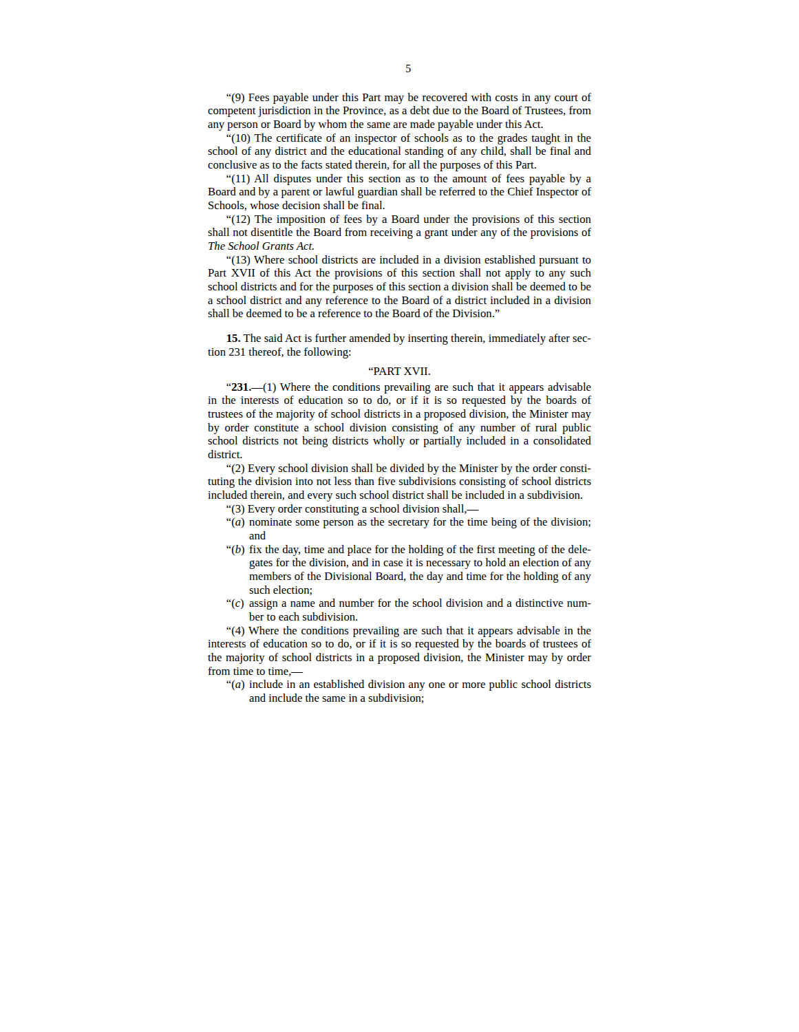5
“(9) Fees payable under this Part may be recovered with costs in any court of competent jurisdiction in the Province, as a debt due to the Board of Trustees, from any person or Board by whom the same are made payable under this Act.
“(10) The certificate of an inspector of schools as to the grades taught in the school of any district and the educational standing of any child, shall be final and conclusive as to the facts stated therein, for all the purposes of this Part.
“(11) All disputes under this section as to the amount of fees payable by a Board and by a parent or lawful guardian shall be referred to the Chief Inspector of Schools, whose decision shall be final.
“(12) The imposition of fees by a Board under the provisions of this section shall not disentitle the Board from receiving a grant under any of the provisions of The School Grants Act.
“(13) Where school districts are included in a division established pursuant to Part XVII of this Act the provisions of this section shall not apply to any such school districts and for the purposes of this section a division shall be deemed to be a school district and any reference to the Board of a district included in a division shall be deemed to be a reference to the Board of the Division.”
15. The said Act is further amended by inserting therein, immediately after section 231 thereof, the following:
“PART XVII.
“231.—(1) Where the conditions prevailing are such that it appears advisable in the interests of education so to do, or if it is so requested by the boards of trustees of the majority of school districts in a proposed division, the Minister may by order constitute a school division consisting of any number of rural public school districts not being districts wholly or partially included in a consolidated district.
“(2) Every school division shall be divided by the Minister by the order constituting the division into not less than five subdivisions consisting of school districts included therein, and every such school district shall be included in a subdivision.
“(3) Every order constituting a school division shall,—
“(a) nominate some person as the secretary for the time being of the division; and
“(b) fix the day, time and place for the holding of the first meeting of the delegates for the division, and in case it is necessary to hold an election of any members of the Divisional Board, the day and time for the holding of any such election;
“(c) assign a name and number for the school division and a distinctive number to each subdivision.
“(4) Where the conditions prevailing are such that it appears advisable in the interests of education so to do, or if it is so requested by the boards of trustees of the majority of school districts in a proposed division, the Minister may by order from time to time,—
“(a) include in an established division any one or more public school districts and include the same in a subdivision;